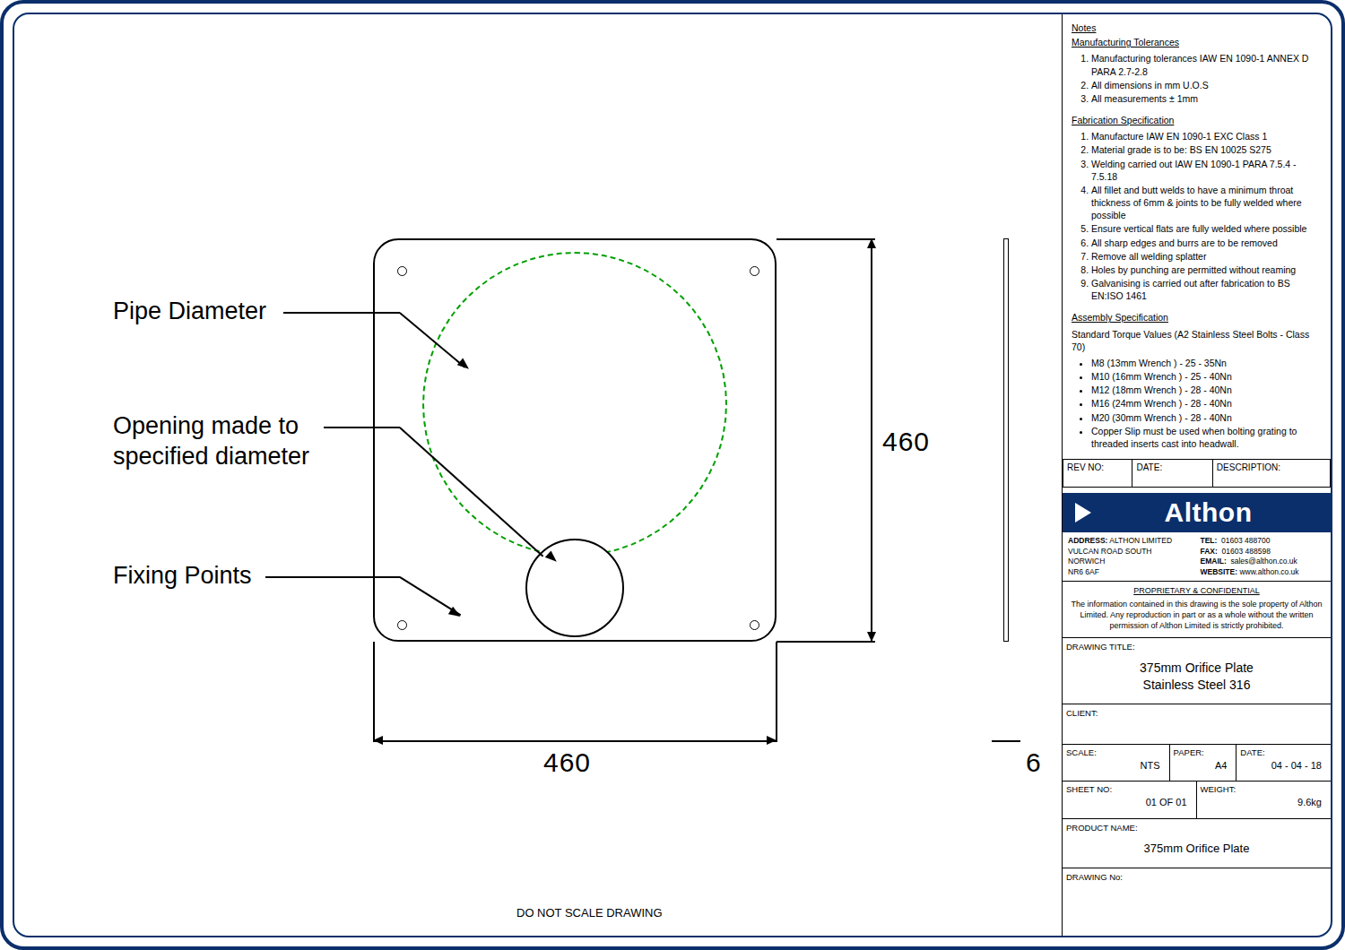460
460
6
Pipe Diameter
Opening made to
specified diameter
Fixing Points
DO NOT SCALE DRAWING
Notes
Manufacturing Tolerances
Manufacturing tolerances IAW EN 1090-1 ANNEX D PARA 2.7-2.8
All dimensions in mm U.O.S
All measurements ± 1mm
Fabrication Specification
Manufacture IAW EN 1090-1 EXC Class 1
Material grade is to be: BS EN 10025 S275
Welding carried out IAW EN 1090-1 PARA 7.5.4 - 7.5.18
All fillet and butt welds to have a minimum throat thickness of 6mm & joints to be fully welded where possible
Ensure vertical flats are fully welded where possible
All sharp edges and burrs are to be removed
Remove all welding splatter
Holes by punching are permitted without reaming
Galvanising is carried out after fabrication to BS EN:ISO 1461
Assembly Specification
Standard Torque Values (A2 Stainless Steel Bolts - Class 70)
M8 (13mm Wrench ) - 25 - 35Nn
M10 (16mm Wrench ) - 25 - 40Nn
M12 (18mm Wrench ) - 28 - 40Nn
M16 (24mm Wrench ) - 28 - 40Nn
M20 (30mm Wrench ) - 28 - 40Nn
Copper Slip must be used when bolting grating to threaded inserts cast into headwall.
| REV NO: | DATE: | DESCRIPTION: |
Althon
ADDRESS: ALTHON LIMITED
VULCAN ROAD SOUTH
NORWICH
NR6 6AF
TEL: 01603 488700
FAX: 01603 488598
EMAIL: sales@althon.co.uk
WEBSITE: www.althon.co.uk
PROPRIETARY & CONFIDENTIAL
The information contained in this drawing is the sole property of Althon Limited. Any reproduction in part or as a whole without the written permission of Althon Limited is strictly prohibited.
DRAWING TITLE:
375mm Orifice Plate
Stainless Steel 316
CLIENT:
SCALE:
NTS
PAPER:
A4
DATE:
04 - 04 - 18
SHEET NO:
01 OF 01
WEIGHT:
9.6kg
PRODUCT NAME:
375mm Orifice Plate
DRAWING No: